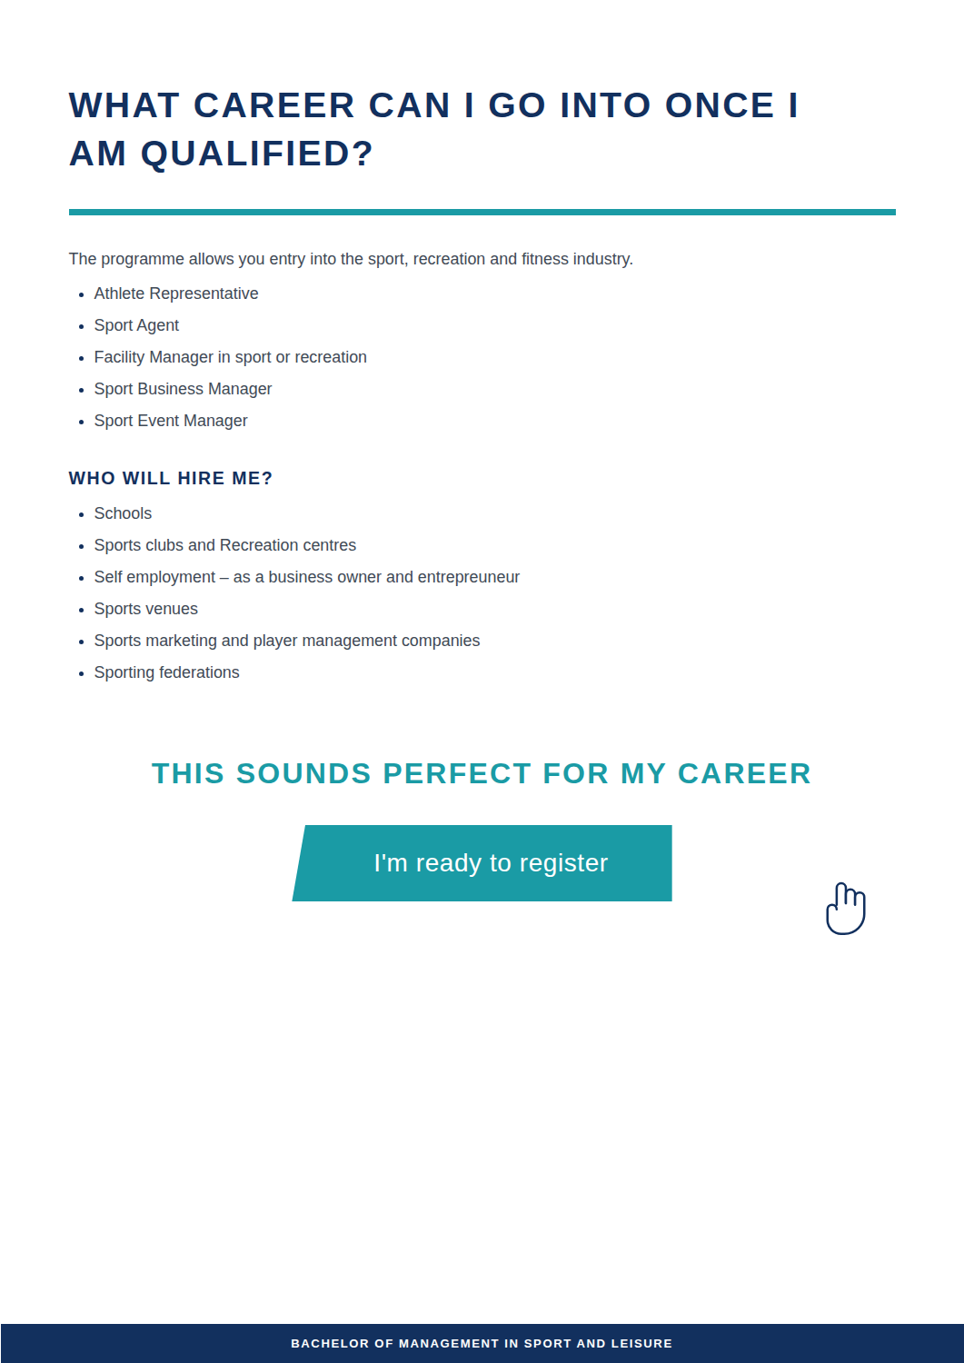What career can I go into once I am qualified?
The programme allows you entry into the sport, recreation and fitness industry.
Athlete Representative
Sport Agent
Facility Manager in sport or recreation
Sport Business Manager
Sport Event Manager
Who will hire me?
Schools
Sports clubs and Recreation centres
Self employment – as a business owner and entrepreuneur
Sports venues
Sports marketing and player management companies
Sporting federations
This sounds perfect for my career
I'm ready to register
Bachelor of Management in Sport and Leisure